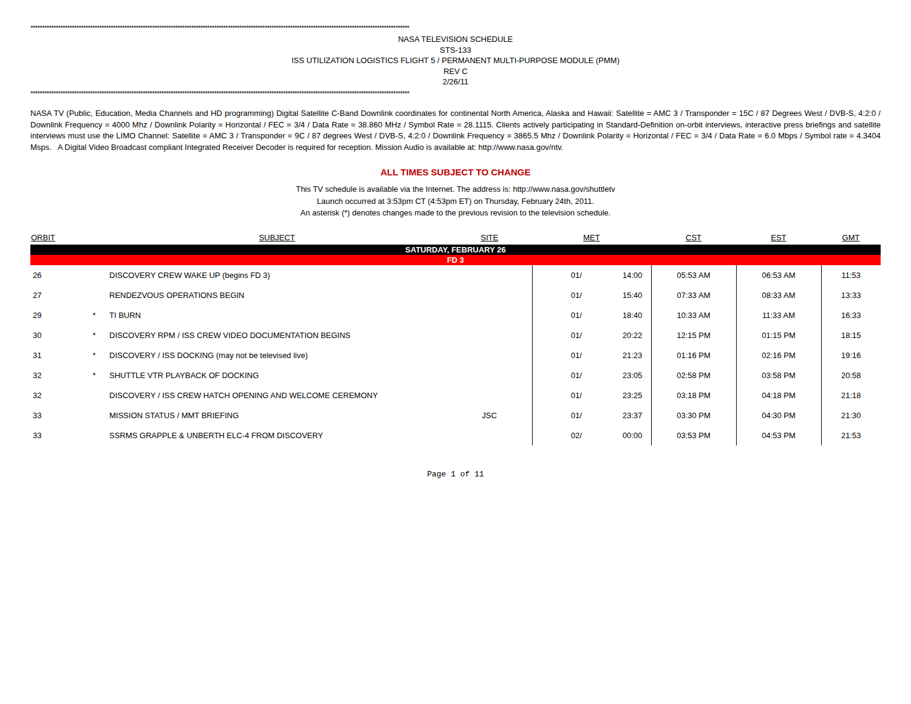*********************************************************************************************************************************************************************
NASA TELEVISION SCHEDULE
STS-133
ISS UTILIZATION LOGISTICS FLIGHT 5 / PERMANENT MULTI-PURPOSE MODULE (PMM)
REV C
2/26/11
*********************************************************************************************************************************************************************
NASA TV (Public, Education, Media Channels and HD programming) Digital Satellite C-Band Downlink coordinates for continental North America, Alaska and Hawaii: Satellite = AMC 3 / Transponder = 15C / 87 Degrees West / DVB-S, 4:2:0 / Downlink Frequency = 4000 Mhz / Downlink Polarity = Horizontal / FEC = 3/4 / Data Rate = 38.860 MHz / Symbol Rate = 28.1115. Clients actively participating in Standard-Definition on-orbit interviews, interactive press briefings and satellite interviews must use the LIMO Channel: Satellite = AMC 3 / Transponder = 9C / 87 degrees West / DVB-S, 4:2:0 / Downlink Frequency = 3865.5 Mhz / Downlink Polarity = Horizontal / FEC = 3/4 / Data Rate = 6.0 Mbps / Symbol rate = 4.3404 Msps. A Digital Video Broadcast compliant Integrated Receiver Decoder is required for reception. Mission Audio is available at: http://www.nasa.gov/ntv.
ALL TIMES SUBJECT TO CHANGE
This TV schedule is available via the Internet. The address is: http://www.nasa.gov/shuttletv
Launch occurred at 3:53pm CT (4:53pm ET) on Thursday, February 24th, 2011.
An asterisk (*) denotes changes made to the previous revision to the television schedule.
| ORBIT | | SUBJECT | SITE | MET | CST | EST | GMT |
| --- | --- | --- | --- | --- | --- | --- | --- |
| SATURDAY, FEBRUARY 26 |
| FD 3 |
| 26 | | DISCOVERY CREW WAKE UP (begins FD 3) | | 01/ | 14:00 | 05:53 AM | 06:53 AM | 11:53 |
| 27 | | RENDEZVOUS OPERATIONS BEGIN | | 01/ | 15:40 | 07:33 AM | 08:33 AM | 13:33 |
| 29 | * | TI BURN | | 01/ | 18:40 | 10:33 AM | 11:33 AM | 16:33 |
| 30 | * | DISCOVERY RPM / ISS CREW VIDEO DOCUMENTATION BEGINS | | 01/ | 20:22 | 12:15 PM | 01:15 PM | 18:15 |
| 31 | * | DISCOVERY / ISS DOCKING (may not be televised live) | | 01/ | 21:23 | 01:16 PM | 02:16 PM | 19:16 |
| 32 | * | SHUTTLE VTR PLAYBACK OF DOCKING | | 01/ | 23:05 | 02:58 PM | 03:58 PM | 20:58 |
| 32 | | DISCOVERY / ISS CREW HATCH OPENING AND WELCOME CEREMONY | | 01/ | 23:25 | 03:18 PM | 04:18 PM | 21:18 |
| 33 | | MISSION STATUS / MMT BRIEFING | JSC | 01/ | 23:37 | 03:30 PM | 04:30 PM | 21:30 |
| 33 | | SSRMS GRAPPLE & UNBERTH ELC-4 FROM DISCOVERY | | 02/ | 00:00 | 03:53 PM | 04:53 PM | 21:53 |
Page 1 of 11